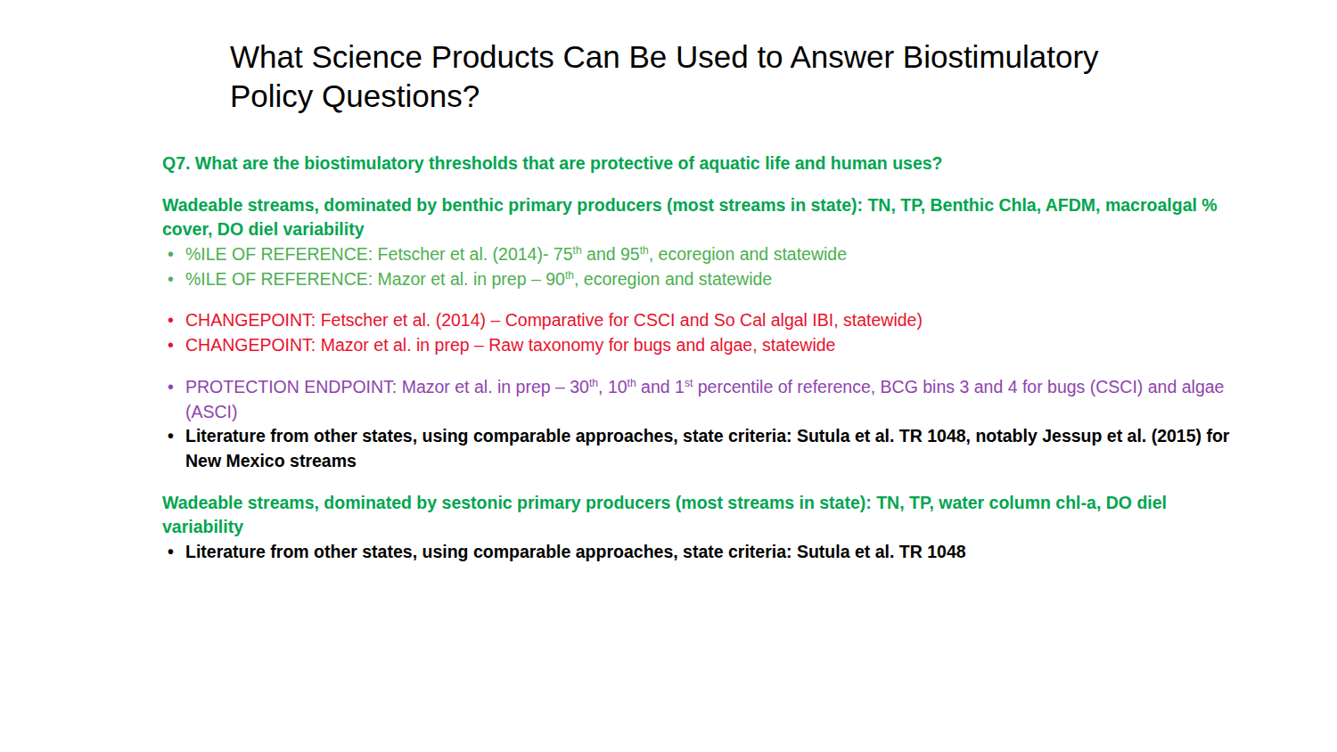What Science Products Can Be Used to Answer Biostimulatory Policy Questions?
Q7. What are the biostimulatory thresholds that are protective of aquatic life and human uses?
Wadeable streams, dominated by benthic primary producers (most streams in state): TN, TP, Benthic Chla, AFDM, macroalgal % cover, DO diel variability
%ILE OF REFERENCE: Fetscher et al. (2014)- 75th and 95th, ecoregion and statewide
%ILE OF REFERENCE: Mazor et al. in prep – 90th, ecoregion and statewide
CHANGEPOINT: Fetscher et al. (2014) – Comparative for CSCI and So Cal algal IBI, statewide)
CHANGEPOINT: Mazor et al. in prep – Raw taxonomy for bugs and algae, statewide
PROTECTION ENDPOINT: Mazor et al. in prep – 30th, 10th and 1st percentile of reference, BCG bins 3 and 4 for bugs (CSCI) and algae (ASCI)
Literature from other states, using comparable approaches, state criteria: Sutula et al. TR 1048, notably Jessup et al. (2015) for New Mexico streams
Wadeable streams, dominated by sestonic primary producers (most streams in state): TN, TP, water column chl-a, DO diel variability
Literature from other states, using comparable approaches, state criteria: Sutula et al. TR 1048